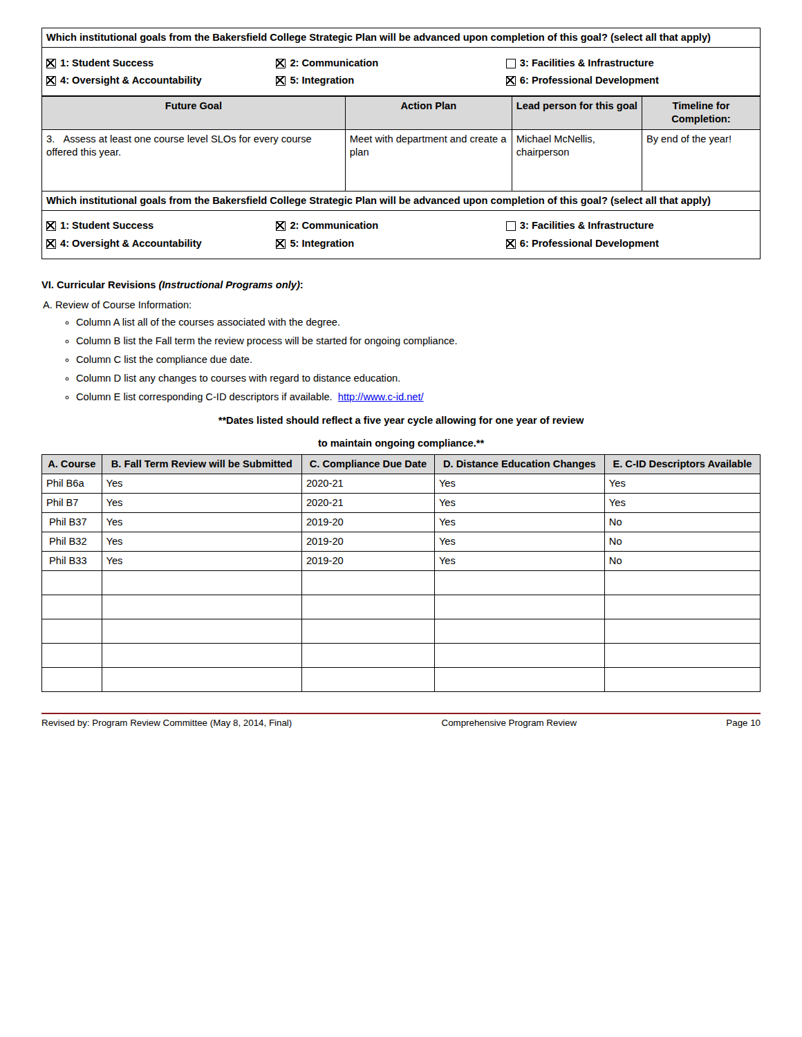| Which institutional goals from the Bakersfield College Strategic Plan will be advanced upon completion of this goal? (select all that apply) |
| 1: Student Success 2: Communication 3: Facilities & Infrastructure 4: Oversight & Accountability 5: Integration 6: Professional Development |
| Future Goal | Action Plan | Lead person for this goal | Timeline for Completion: |
| --- | --- | --- | --- |
| 3. Assess at least one course level SLOs for every course offered this year. | Meet with department and create a plan | Michael McNellis, chairperson | By end of the year! |
| Which institutional goals from the Bakersfield College Strategic Plan will be advanced upon completion of this goal? (select all that apply) |
| 1: Student Success 2: Communication 3: Facilities & Infrastructure 4: Oversight & Accountability 5: Integration 6: Professional Development |
VI. Curricular Revisions (Instructional Programs only):
Review of Course Information:
Column A list all of the courses associated with the degree.
Column B list the Fall term the review process will be started for ongoing compliance.
Column C list the compliance due date.
Column D list any changes to courses with regard to distance education.
Column E list corresponding C-ID descriptors if available. http://www.c-id.net/
**Dates listed should reflect a five year cycle allowing for one year of review
to maintain ongoing compliance.**
| A. Course | B. Fall Term Review will be Submitted | C. Compliance Due Date | D. Distance Education Changes | E. C-ID Descriptors Available |
| --- | --- | --- | --- | --- |
| Phil B6a | Yes | 2020-21 | Yes | Yes |
| Phil B7 | Yes | 2020-21 | Yes | Yes |
| Phil B37 | Yes | 2019-20 | Yes | No |
| Phil B32 | Yes | 2019-20 | Yes | No |
| Phil B33 | Yes | 2019-20 | Yes | No |
Revised by: Program Review Committee (May 8, 2014, Final) Comprehensive Program Review Page 10